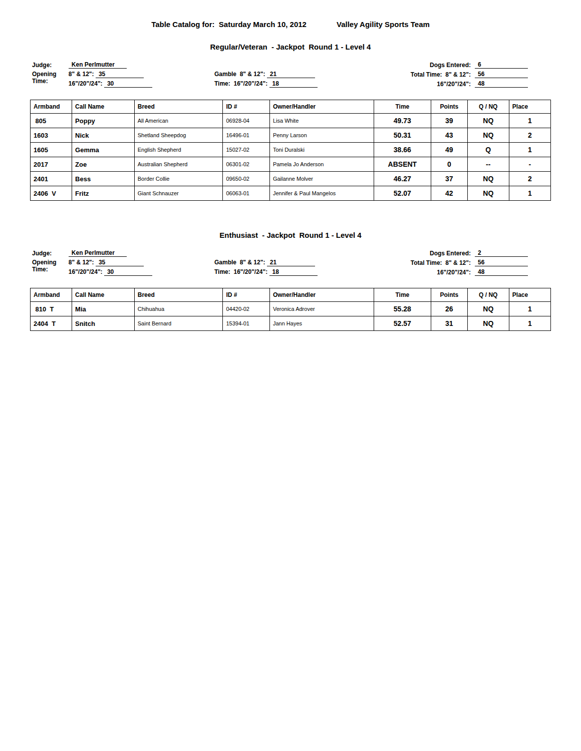Table Catalog for: Saturday March 10, 2012 Valley Agility Sports Team
Regular/Veteran - Jackpot Round 1 - Level 4
| Judge: | Ken Perlmutter | | Dogs Entered: | 6 |
| Opening Time: | 8" & 12": 35 | Gamble 8" & 12": 21 | Total Time: 8" & 12": | 56 |
| 16"/20"/24": 30 | Time: 16"/20"/24": 18 | 16"/20"/24": | 48 |
| Armband | Call Name | Breed | ID # | Owner/Handler | Time | Points | Q / NQ | Place |
| --- | --- | --- | --- | --- | --- | --- | --- | --- |
| 805 | Poppy | All American | 06928-04 | Lisa White | 49.73 | 39 | NQ | 1 |
| 1603 | Nick | Shetland Sheepdog | 16496-01 | Penny Larson | 50.31 | 43 | NQ | 2 |
| 1605 | Gemma | English Shepherd | 15027-02 | Toni Duralski | 38.66 | 49 | Q | 1 |
| 2017 | Zoe | Australian Shepherd | 06301-02 | Pamela Jo Anderson | ABSENT | 0 | -- | - |
| 2401 | Bess | Border Collie | 09650-02 | Gailanne Molver | 46.27 | 37 | NQ | 2 |
| 2406 V | Fritz | Giant Schnauzer | 06063-01 | Jennifer & Paul Mangelos | 52.07 | 42 | NQ | 1 |
Enthusiast - Jackpot Round 1 - Level 4
| Judge: | Ken Perlmutter | | Dogs Entered: | 2 |
| Opening Time: | 8" & 12": 35 | Gamble 8" & 12": 21 | Total Time: 8" & 12": | 56 |
| 16"/20"/24": 30 | Time: 16"/20"/24": 18 | 16"/20"/24": | 48 |
| Armband | Call Name | Breed | ID # | Owner/Handler | Time | Points | Q / NQ | Place |
| --- | --- | --- | --- | --- | --- | --- | --- | --- |
| 810 T | Mia | Chihuahua | 04420-02 | Veronica Adrover | 55.28 | 26 | NQ | 1 |
| 2404 T | Snitch | Saint Bernard | 15394-01 | Jann Hayes | 52.57 | 31 | NQ | 1 |